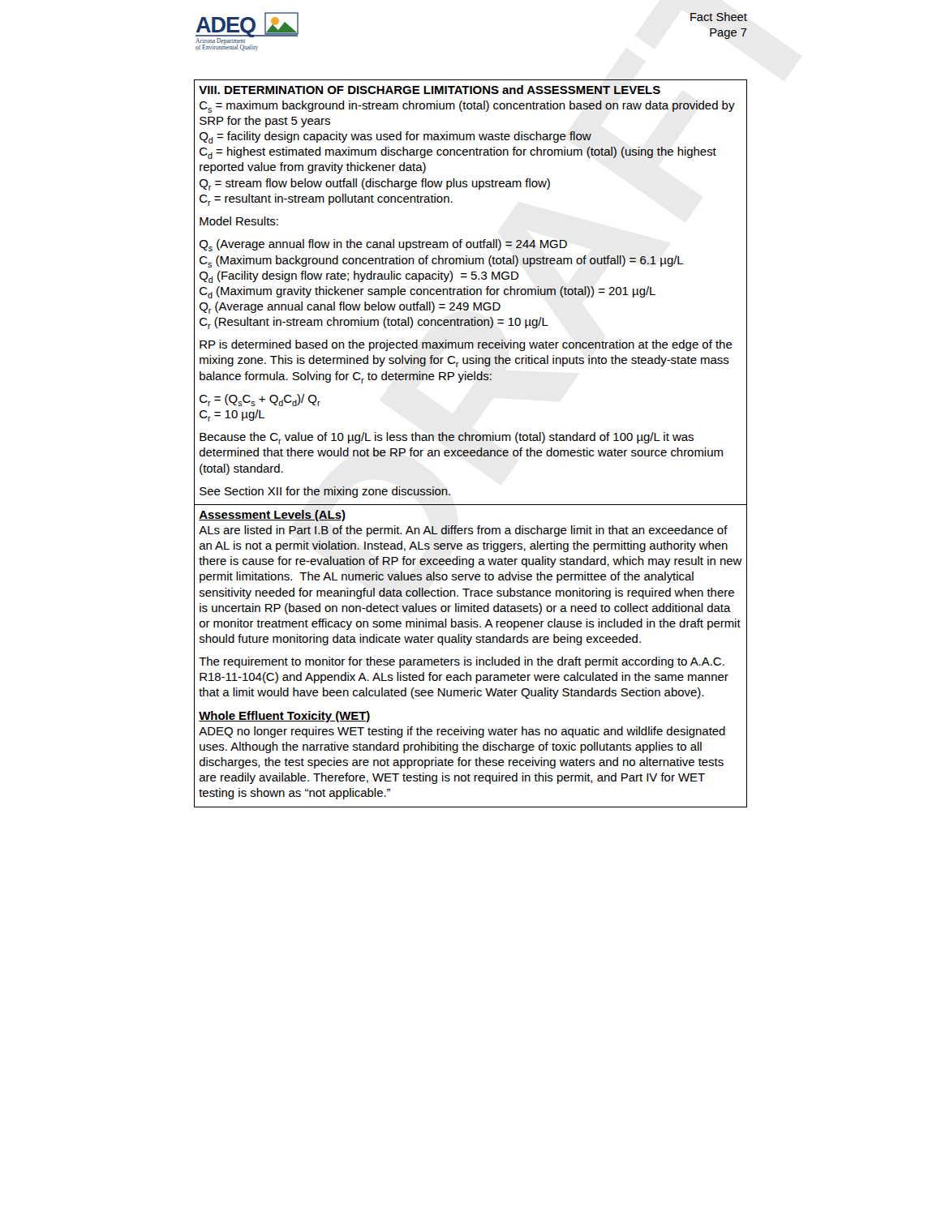DRAFT
ADEQ Arizona Department of Environmental Quality
Fact Sheet
Page 7
| VIII. DETERMINATION OF DISCHARGE LIMITATIONS and ASSESSMENT LEVELS C s = maximum background in-stream chromium (total) concentration based on raw data provided by SRP for the past 5 years Q d = facility design capacity was used for maximum waste discharge flow C d = highest estimated maximum discharge concentration for chromium (total) (using the highest reported value from gravity thickener data) Q r = stream flow below outfall (discharge flow plus upstream flow) C r = resultant in-stream pollutant concentration. Model Results: Q s (Average annual flow in the canal upstream of outfall) = 244 MGD C s (Maximum background concentration of chromium (total) upstream of outfall) = 6.1 µg/L Q d (Facility design flow rate; hydraulic capacity) = 5.3 MGD C d (Maximum gravity thickener sample concentration for chromium (total)) = 201 µg/L Q r (Average annual canal flow below outfall) = 249 MGD C r (Resultant in-stream chromium (total) concentration) = 10 µg/L RP is determined based on the projected maximum receiving water concentration at the edge of the mixing zone. This is determined by solving for C r using the critical inputs into the steady-state mass balance formula. Solving for C r to determine RP yields: C r = (Q s C s + Q d C d )/ Q r C r = 10 µg/L Because the C r value of 10 µg/L is less than the chromium (total) standard of 100 µg/L it was determined that there would not be RP for an exceedance of the domestic water source chromium (total) standard. See Section XII for the mixing zone discussion. |
| Assessment Levels (ALs) ALs are listed in Part I.B of the permit. An AL differs from a discharge limit in that an exceedance of an AL is not a permit violation. Instead, ALs serve as triggers, alerting the permitting authority when there is cause for re-evaluation of RP for exceeding a water quality standard, which may result in new permit limitations. The AL numeric values also serve to advise the permittee of the analytical sensitivity needed for meaningful data collection. Trace substance monitoring is required when there is uncertain RP (based on non-detect values or limited datasets) or a need to collect additional data or monitor treatment efficacy on some minimal basis. A reopener clause is included in the draft permit should future monitoring data indicate water quality standards are being exceeded. The requirement to monitor for these parameters is included in the draft permit according to A.A.C. R18-11-104(C) and Appendix A. ALs listed for each parameter were calculated in the same manner that a limit would have been calculated (see Numeric Water Quality Standards Section above). Whole Effluent Toxicity (WET) ADEQ no longer requires WET testing if the receiving water has no aquatic and wildlife designated uses. Although the narrative standard prohibiting the discharge of toxic pollutants applies to all discharges, the test species are not appropriate for these receiving waters and no alternative tests are readily available. Therefore, WET testing is not required in this permit, and Part IV for WET testing is shown as “not applicable.” |